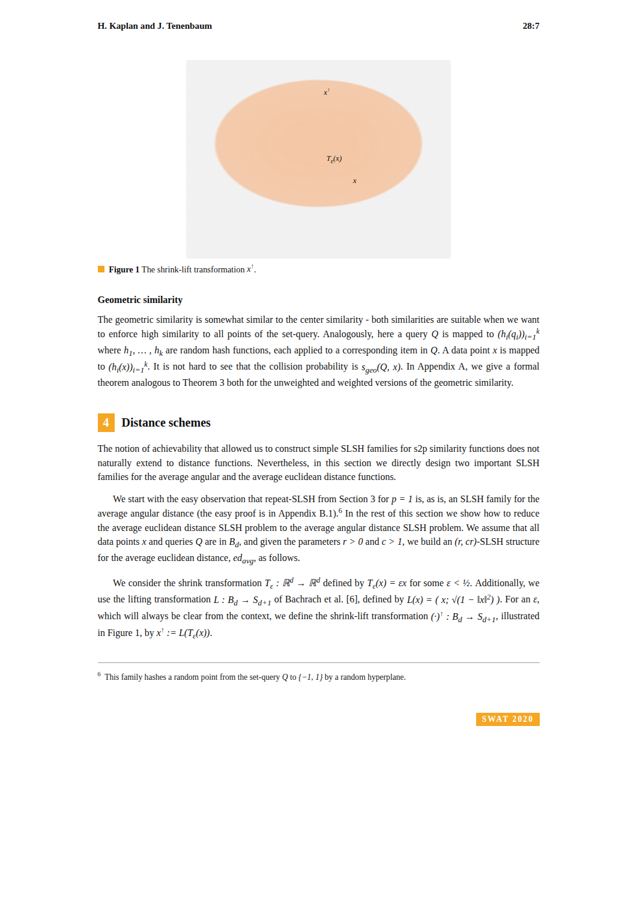H. Kaplan and J. Tenenbaum
28:7
x↑ Tε(x) x
Figure 1 The shrink-lift transformation x↑.
Geometric similarity
The geometric similarity is somewhat similar to the center similarity - both similarities are suitable when we want to enforce high similarity to all points of the set-query. Analogously, here a query Q is mapped to (hi(qi))i=1k where h1, … , hk are random hash functions, each applied to a corresponding item in Q. A data point x is mapped to (hi(x))i=1k. It is not hard to see that the collision probability is sgeo(Q, x). In Appendix A, we give a formal theorem analogous to Theorem 3 both for the unweighted and weighted versions of the geometric similarity.
4 Distance schemes
The notion of achievability that allowed us to construct simple SLSH families for s2p similarity functions does not naturally extend to distance functions. Nevertheless, in this section we directly design two important SLSH families for the average angular and the average euclidean distance functions.
We start with the easy observation that repeat-SLSH from Section 3 for p = 1 is, as is, an SLSH family for the average angular distance (the easy proof is in Appendix B.1).6 In the rest of this section we show how to reduce the average euclidean distance SLSH problem to the average angular distance SLSH problem. We assume that all data points x and queries Q are in Bd, and given the parameters r > 0 and c > 1, we build an (r, cr)-SLSH structure for the average euclidean distance, edavg, as follows.
We consider the shrink transformation Tε : ℝd → ℝd defined by Tε(x) = εx for some ε < ½. Additionally, we use the lifting transformation L : Bd → Sd+1 of Bachrach et al. [6], defined by L(x) = ( x; √(1 − ‖x‖2) ). For an ε, which will always be clear from the context, we define the shrink-lift transformation (·)↑ : Bd → Sd+1, illustrated in Figure 1, by x↑ := L(Tε(x)).
6 This family hashes a random point from the set-query Q to {−1, 1} by a random hyperplane.
SWAT 2020